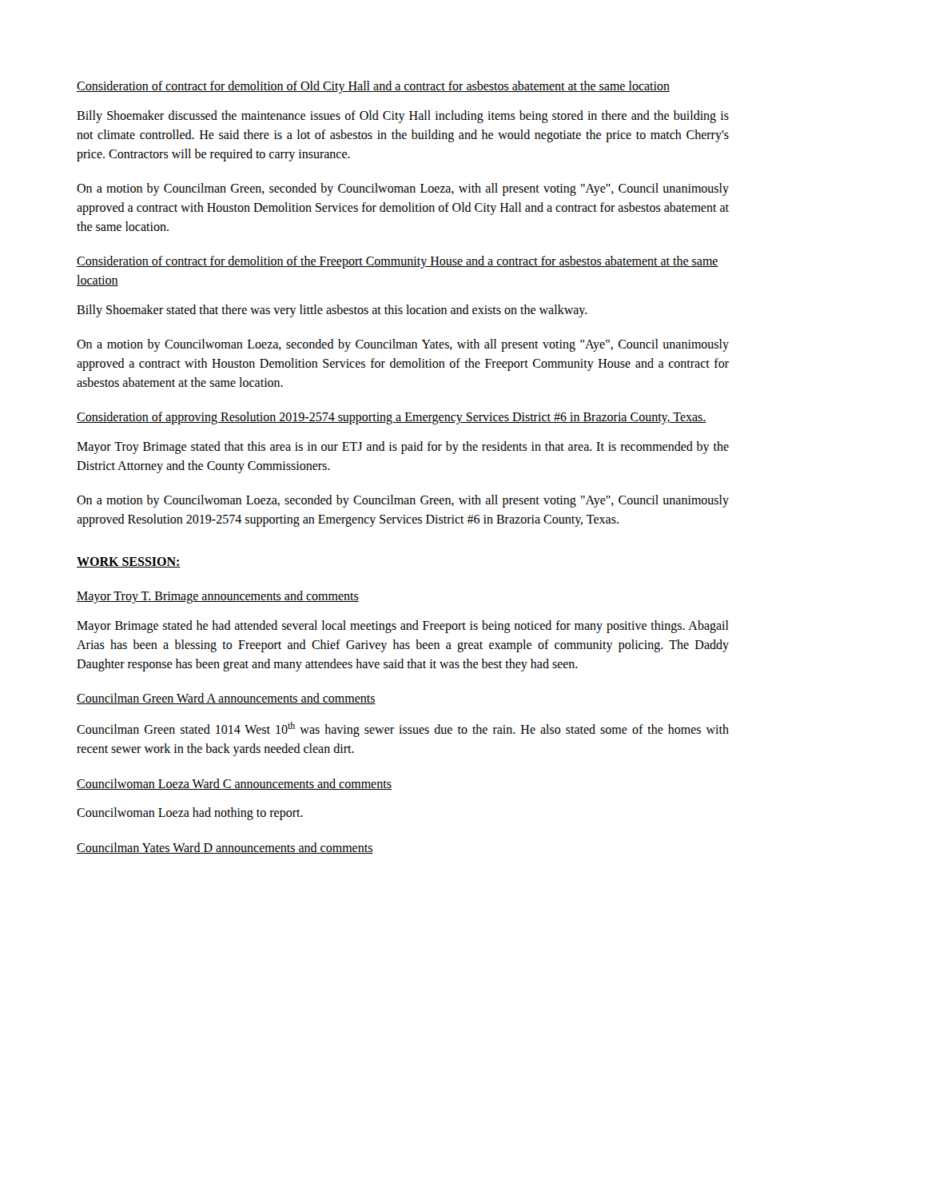Consideration of contract for demolition of Old City Hall and a contract for asbestos abatement at the same location
Billy Shoemaker discussed the maintenance issues of Old City Hall including items being stored in there and the building is not climate controlled. He said there is a lot of asbestos in the building and he would negotiate the price to match Cherry's price. Contractors will be required to carry insurance.
On a motion by Councilman Green, seconded by Councilwoman Loeza, with all present voting "Aye", Council unanimously approved a contract with Houston Demolition Services for demolition of Old City Hall and a contract for asbestos abatement at the same location.
Consideration of contract for demolition of the Freeport Community House and a contract for asbestos abatement at the same location
Billy Shoemaker stated that there was very little asbestos at this location and exists on the walkway.
On a motion by Councilwoman Loeza, seconded by Councilman Yates, with all present voting "Aye", Council unanimously approved a contract with Houston Demolition Services for demolition of the Freeport Community House and a contract for asbestos abatement at the same location.
Consideration of approving Resolution 2019-2574 supporting a Emergency Services District #6 in Brazoria County, Texas.
Mayor Troy Brimage stated that this area is in our ETJ and is paid for by the residents in that area. It is recommended by the District Attorney and the County Commissioners.
On a motion by Councilwoman Loeza, seconded by Councilman Green, with all present voting "Aye", Council unanimously approved Resolution 2019-2574 supporting an Emergency Services District #6 in Brazoria County, Texas.
WORK SESSION:
Mayor Troy T. Brimage announcements and comments
Mayor Brimage stated he had attended several local meetings and Freeport is being noticed for many positive things. Abagail Arias has been a blessing to Freeport and Chief Garivey has been a great example of community policing. The Daddy Daughter response has been great and many attendees have said that it was the best they had seen.
Councilman Green Ward A announcements and comments
Councilman Green stated 1014 West 10th was having sewer issues due to the rain. He also stated some of the homes with recent sewer work in the back yards needed clean dirt.
Councilwoman Loeza Ward C announcements and comments
Councilwoman Loeza had nothing to report.
Councilman Yates Ward D announcements and comments